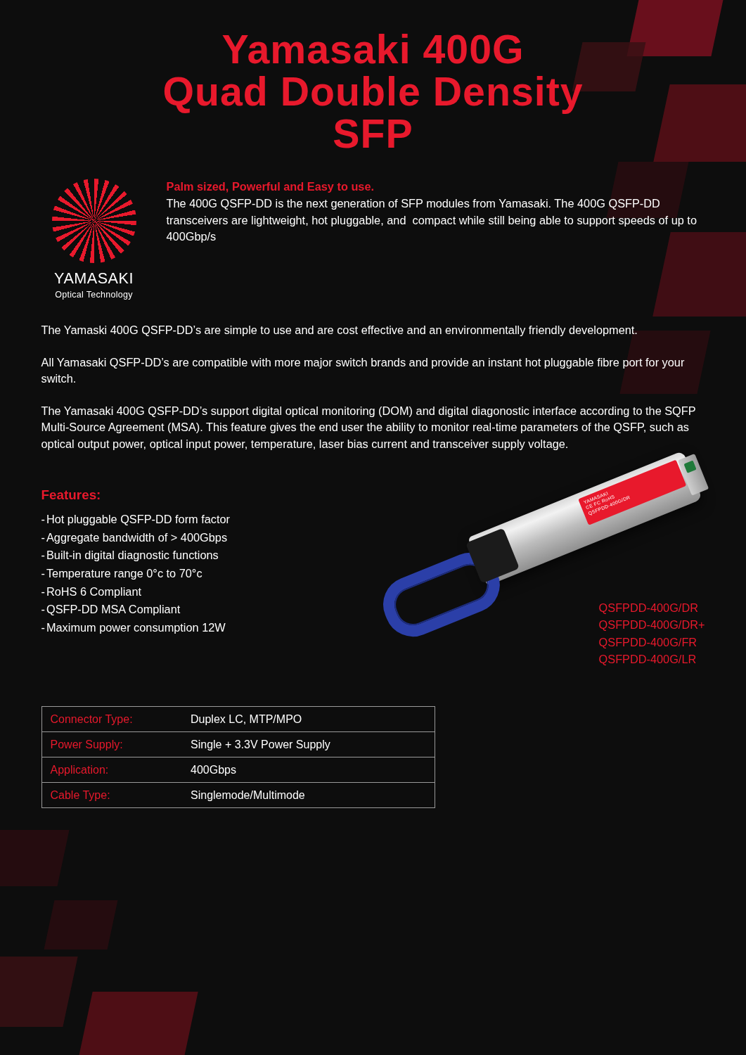Yamasaki 400G
Quad Double Density
SFP
YAMASAKI
Optical Technology
Palm sized, Powerful and Easy to use.
The 400G QSFP-DD is the next generation of SFP modules from Yamasaki. The 400G QSFP-DD transceivers are lightweight, hot pluggable, and compact while still being able to support speeds of up to 400Gbp/s
The Yamaski 400G QSFP-DD’s are simple to use and are cost effective and an environmentally friendly development.
All Yamasaki QSFP-DD’s are compatible with more major switch brands and provide an instant hot pluggable fibre port for your switch.
The Yamasaki 400G QSFP-DD’s support digital optical monitoring (DOM) and digital diagonostic interface according to the SQFP Multi-Source Agreement (MSA). This feature gives the end user the ability to monitor real-time parameters of the QSFP, such as optical output power, optical input power, temperature, laser bias current and transceiver supply voltage.
Features:
Hot pluggable QSFP-DD form factor
Aggregate bandwidth of > 400Gbps
Built-in digital diagnostic functions
Temperature range 0°c to 70°c
RoHS 6 Compliant
QSFP-DD MSA Compliant
Maximum power consumption 12W
YAMASAKI
CE FC RoHS
QSFPDD-400G/DR
QSFPDD-400G/DR
QSFPDD-400G/DR+
QSFPDD-400G/FR
QSFPDD-400G/LR
| Connector Type: | Duplex LC, MTP/MPO |
| Power Supply: | Single + 3.3V Power Supply |
| Application: | 400Gbps |
| Cable Type: | Singlemode/Multimode |